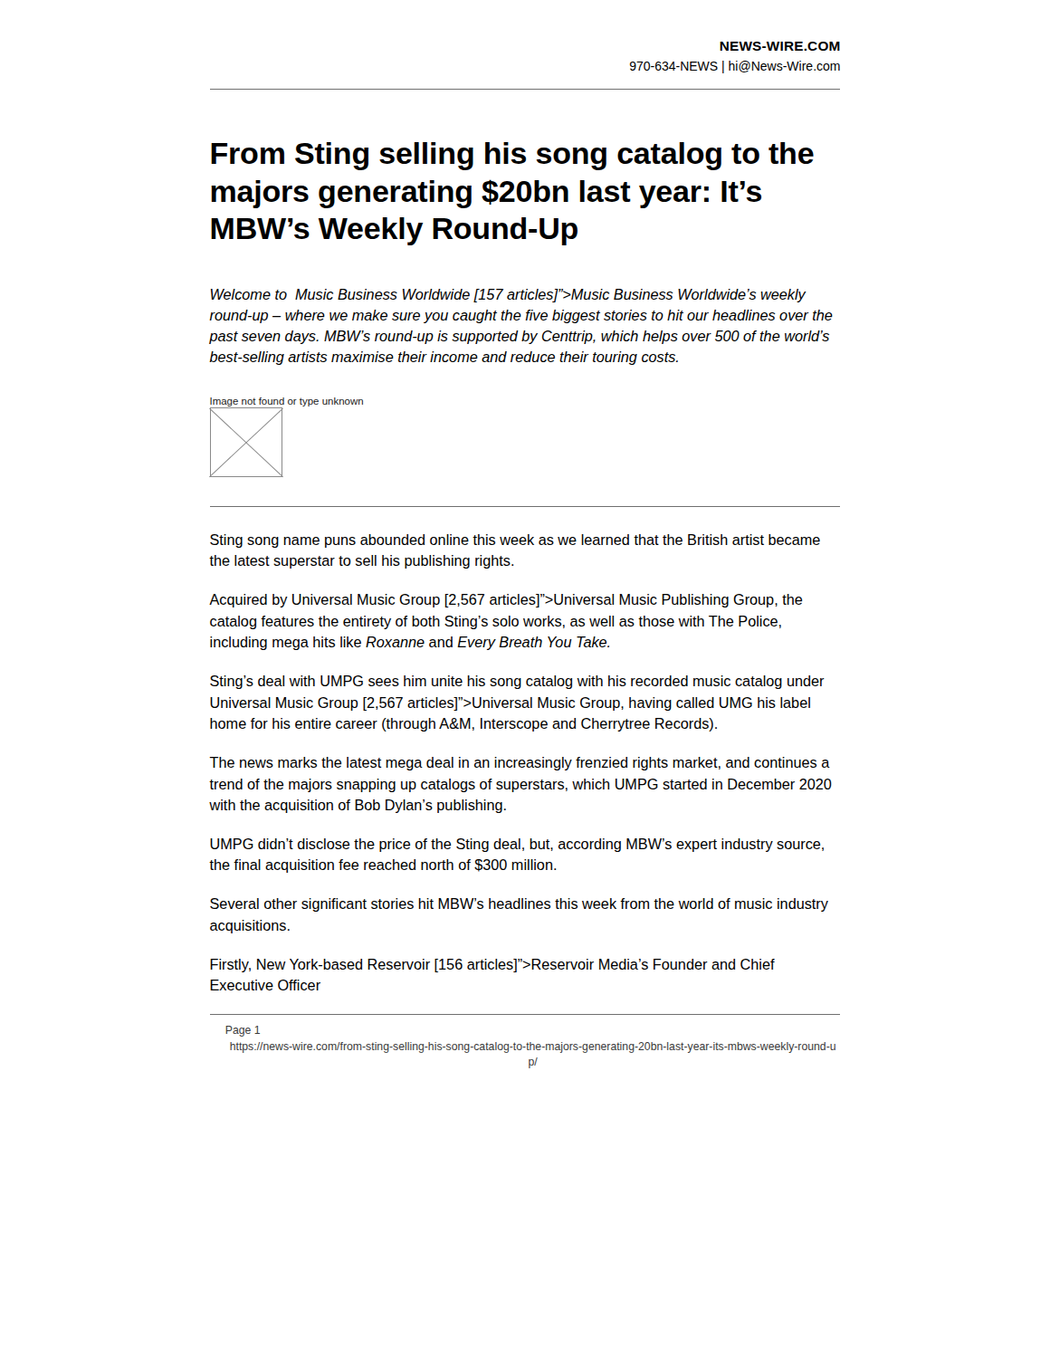NEWS-WIRE.COM
970-634-NEWS | hi@News-Wire.com
From Sting selling his song catalog to the majors generating $20bn last year: It’s MBW’s Weekly Round-Up
Welcome to Music Business Worldwide [157 articles]”>Music Business Worldwide’s weekly round-up – where we make sure you caught the five biggest stories to hit our headlines over the past seven days. MBW’s round-up is supported by Centtrip, which helps over 500 of the world’s best-selling artists maximise their income and reduce their touring costs.
Image not found or type unknown
Sting song name puns abounded online this week as we learned that the British artist became the latest superstar to sell his publishing rights.
Acquired by Universal Music Group [2,567 articles]”>Universal Music Publishing Group, the catalog features the entirety of both Sting’s solo works, as well as those with The Police, including mega hits like Roxanne and Every Breath You Take.
Sting’s deal with UMPG sees him unite his song catalog with his recorded music catalog under Universal Music Group [2,567 articles]”>Universal Music Group, having called UMG his label home for his entire career (through A&M, Interscope and Cherrytree Records).
The news marks the latest mega deal in an increasingly frenzied rights market, and continues a trend of the majors snapping up catalogs of superstars, which UMPG started in December 2020 with the acquisition of Bob Dylan’s publishing.
UMPG didn’t disclose the price of the Sting deal, but, according MBW’s expert industry source, the final acquisition fee reached north of $300 million.
Several other significant stories hit MBW’s headlines this week from the world of music industry acquisitions.
Firstly, New York-based Reservoir [156 articles]”>Reservoir Media’s Founder and Chief Executive Officer
Page 1
https://news-wire.com/from-sting-selling-his-song-catalog-to-the-majors-generating-20bn-last-year-its-mbws-weekly-round-up/